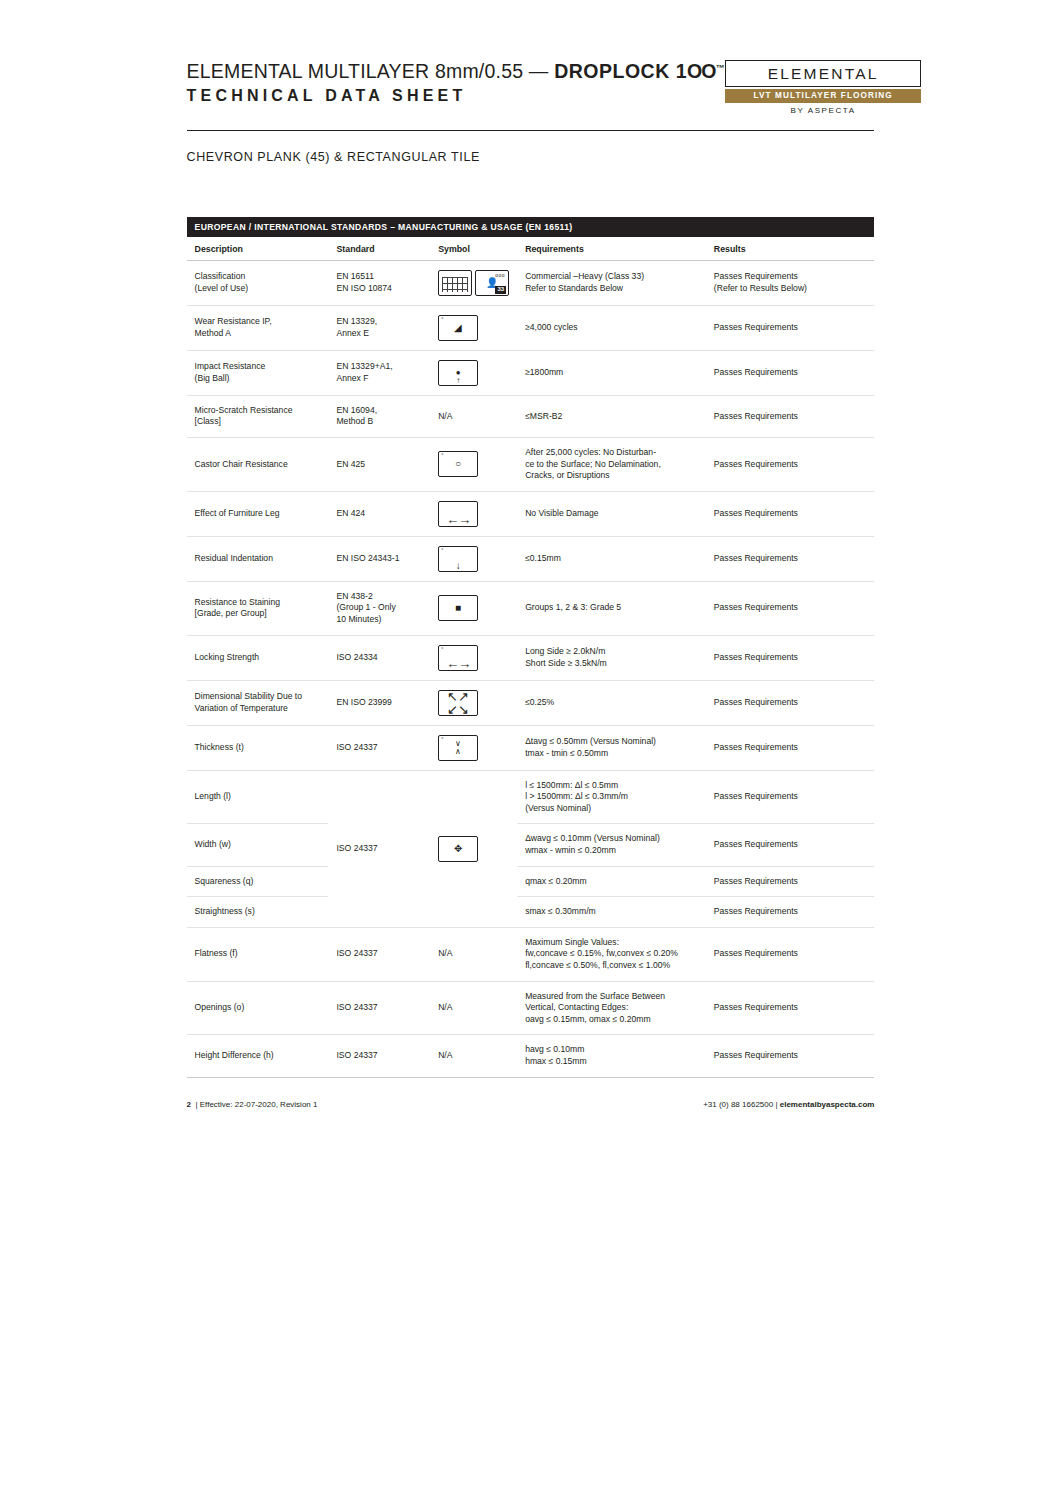ELEMENTAL MULTILAYER 8mm/0.55 — DROPLOCK 1OO™
TECHNICAL DATA SHEET
ELEMENTAL
LVT MULTILAYER FLOORING
BY ASPECTA
CHEVRON PLANK (45) & RECTANGULAR TILE
EUROPEAN / INTERNATIONAL STANDARDS – MANUFACTURING & USAGE (EN 16511)
| Description | Standard | Symbol | Requirements | Results |
| --- | --- | --- | --- | --- |
| Classification (Level of Use) | EN 16511 EN ISO 10874 | ooo 👤 33 | Commercial –Heavy (Class 33) Refer to Standards Below | Passes Requirements (Refer to Results Below) |
| Wear Resistance IP, Method A | EN 13329, Annex E | ° ◢ | ≥4,000 cycles | Passes Requirements |
| Impact Resistance (Big Ball) | EN 13329+A1, Annex F | ● ↑ | ≥1800mm | Passes Requirements |
| Micro-Scratch Resistance [Class] | EN 16094, Method B | N/A | ≤MSR-B2 | Passes Requirements |
| Castor Chair Resistance | EN 425 | ° ○ | After 25,000 cycles: No Disturban- ce to the Surface; No Delamination, Cracks, or Disruptions | Passes Requirements |
| Effect of Furniture Leg | EN 424 | ←→ | No Visible Damage | Passes Requirements |
| Residual Indentation | EN ISO 24343-1 | ° ↓ | ≤0.15mm | Passes Requirements |
| Resistance to Staining [Grade, per Group] | EN 438-2 (Group 1 - Only 10 Minutes) | ■ | Groups 1, 2 & 3: Grade 5 | Passes Requirements |
| Locking Strength | ISO 24334 | ° ←→ | Long Side ≥ 2.0kN/m Short Side ≥ 3.5kN/m | Passes Requirements |
| Dimensional Stability Due to Variation of Temperature | EN ISO 23999 | ↖↗ ↙↘ | ≤0.25% | Passes Requirements |
| Thickness (t) | ISO 24337 | ° ∨ ∧ | Δtavg ≤ 0.50mm (Versus Nominal) tmax - tmin ≤ 0.50mm | Passes Requirements |
| Length (l) | ISO 24337 | ✥ | l ≤ 1500mm: Δl ≤ 0.5mm l > 1500mm: Δl ≤ 0.3mm/m (Versus Nominal) | Passes Requirements |
| Width (w) | Δwavg ≤ 0.10mm (Versus Nominal) wmax - wmin ≤ 0.20mm | Passes Requirements |
| Squareness (q) | qmax ≤ 0.20mm | Passes Requirements |
| Straightness (s) | smax ≤ 0.30mm/m | Passes Requirements |
| Flatness (f) | ISO 24337 | N/A | Maximum Single Values: fw,concave ≤ 0.15%, fw,convex ≤ 0.20% fl,concave ≤ 0.50%, fl,convex ≤ 1.00% | Passes Requirements |
| Openings (o) | ISO 24337 | N/A | Measured from the Surface Between Vertical, Contacting Edges: oavg ≤ 0.15mm, omax ≤ 0.20mm | Passes Requirements |
| Height Difference (h) | ISO 24337 | N/A | havg ≤ 0.10mm hmax ≤ 0.15mm | Passes Requirements |
2 | Effective: 22-07-2020, Revision 1
+31 (0) 88 1662500 | elementalbyaspecta.com